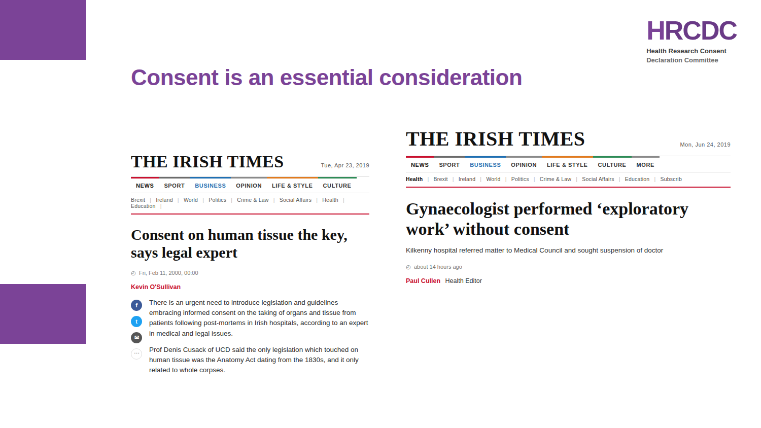HRCDC
Health Research Consent
Declaration Committee
Consent is an essential consideration
THE IRISH TIMES Tue, Apr 23, 2019
News Sport Business Opinion Life & Style Culture
Brexit | Ireland | World | Politics | Crime & Law | Social Affairs | Health | Education |
Consent on human tissue the key, says legal expert
◴Fri, Feb 11, 2000, 00:00
Kevin O'Sullivan
f
t
✉
⋯
There is an urgent need to introduce legislation and guidelines embracing informed consent on the taking of organs and tissue from patients following post-mortems in Irish hospitals, according to an expert in medical and legal issues.
Prof Denis Cusack of UCD said the only legislation which touched on human tissue was the Anatomy Act dating from the 1830s, and it only related to whole corpses.
THE IRISH TIMES Mon, Jun 24, 2019
News Sport Business Opinion Life & Style Culture More
Health | Brexit | Ireland | World | Politics | Crime & Law | Social Affairs | Education | Subscrib
Gynaecologist performed ‘exploratory work’ without consent
Kilkenny hospital referred matter to Medical Council and sought suspension of doctor
◴about 14 hours ago
Paul Cullen Health Editor